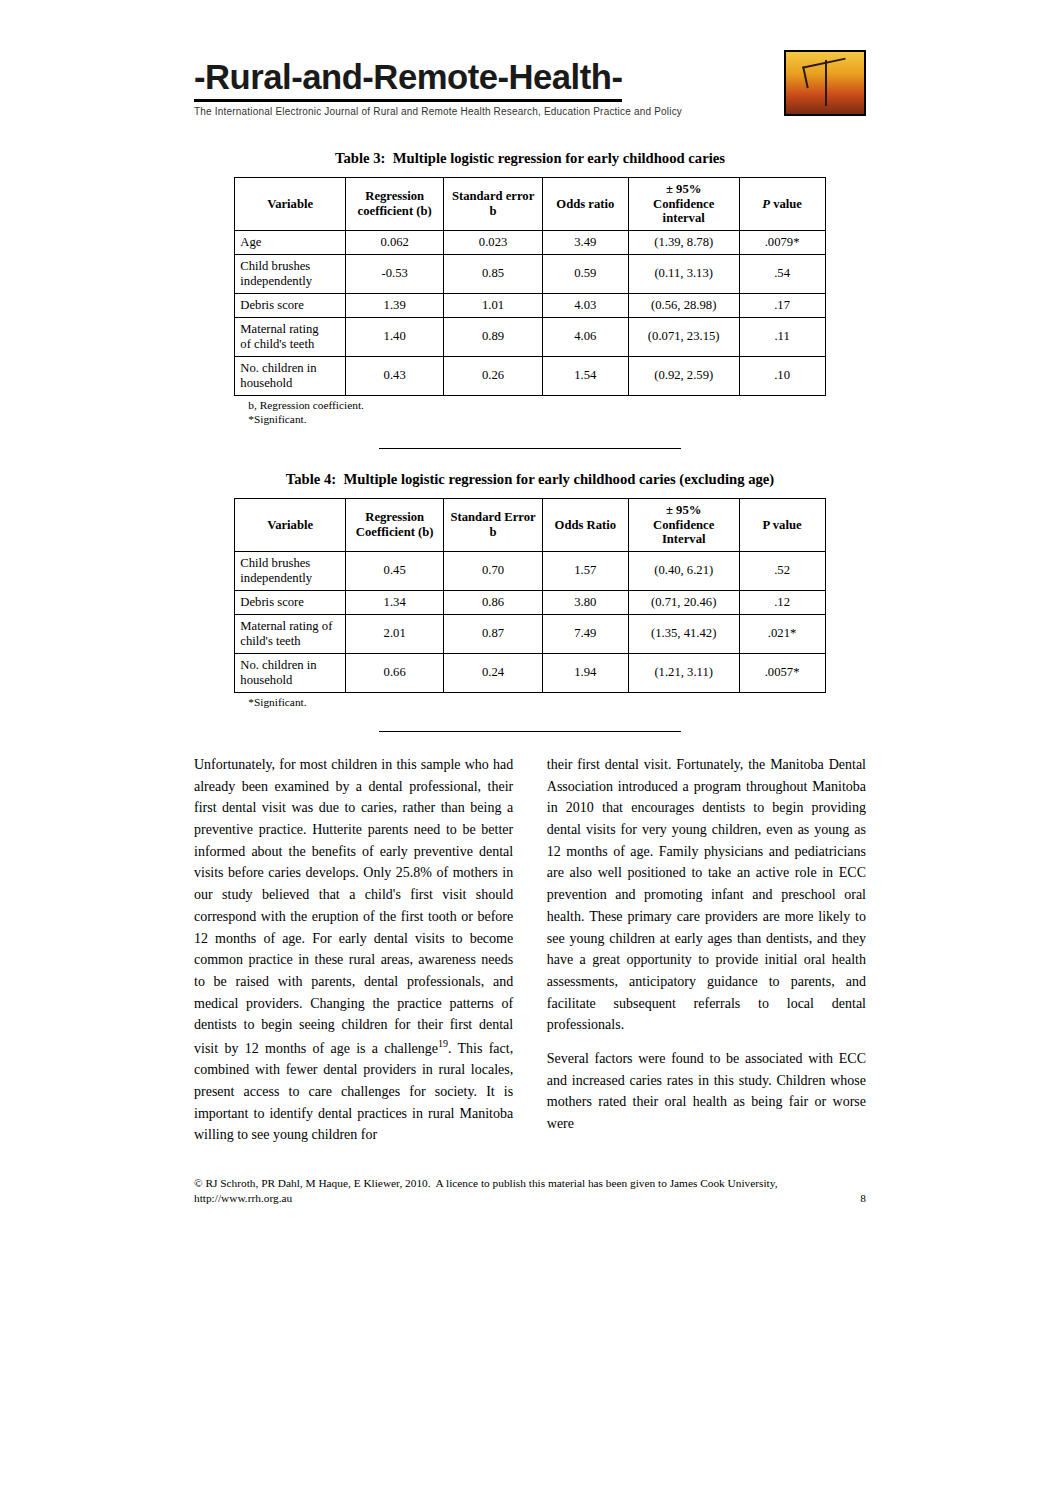-Rural-and-Remote-Health-
The International Electronic Journal of Rural and Remote Health Research, Education Practice and Policy
Table 3: Multiple logistic regression for early childhood caries
| Variable | Regression coefficient (b) | Standard error b | Odds ratio | ± 95% Confidence interval | P value |
| --- | --- | --- | --- | --- | --- |
| Age | 0.062 | 0.023 | 3.49 | (1.39, 8.78) | .0079* |
| Child brushes independently | -0.53 | 0.85 | 0.59 | (0.11, 3.13) | .54 |
| Debris score | 1.39 | 1.01 | 4.03 | (0.56, 28.98) | .17 |
| Maternal rating of child's teeth | 1.40 | 0.89 | 4.06 | (0.071, 23.15) | .11 |
| No. children in household | 0.43 | 0.26 | 1.54 | (0.92, 2.59) | .10 |
b, Regression coefficient.
*Significant.
Table 4: Multiple logistic regression for early childhood caries (excluding age)
| Variable | Regression Coefficient (b) | Standard Error b | Odds Ratio | ± 95% Confidence Interval | P value |
| --- | --- | --- | --- | --- | --- |
| Child brushes independently | 0.45 | 0.70 | 1.57 | (0.40, 6.21) | .52 |
| Debris score | 1.34 | 0.86 | 3.80 | (0.71, 20.46) | .12 |
| Maternal rating of child's teeth | 2.01 | 0.87 | 7.49 | (1.35, 41.42) | .021* |
| No. children in household | 0.66 | 0.24 | 1.94 | (1.21, 3.11) | .0057* |
*Significant.
Unfortunately, for most children in this sample who had already been examined by a dental professional, their first dental visit was due to caries, rather than being a preventive practice. Hutterite parents need to be better informed about the benefits of early preventive dental visits before caries develops. Only 25.8% of mothers in our study believed that a child's first visit should correspond with the eruption of the first tooth or before 12 months of age. For early dental visits to become common practice in these rural areas, awareness needs to be raised with parents, dental professionals, and medical providers. Changing the practice patterns of dentists to begin seeing children for their first dental visit by 12 months of age is a challenge19. This fact, combined with fewer dental providers in rural locales, present access to care challenges for society. It is important to identify dental practices in rural Manitoba willing to see young children for
their first dental visit. Fortunately, the Manitoba Dental Association introduced a program throughout Manitoba in 2010 that encourages dentists to begin providing dental visits for very young children, even as young as 12 months of age. Family physicians and pediatricians are also well positioned to take an active role in ECC prevention and promoting infant and preschool oral health. These primary care providers are more likely to see young children at early ages than dentists, and they have a great opportunity to provide initial oral health assessments, anticipatory guidance to parents, and facilitate subsequent referrals to local dental professionals.
Several factors were found to be associated with ECC and increased caries rates in this study. Children whose mothers rated their oral health as being fair or worse were
© RJ Schroth, PR Dahl, M Haque, E Kliewer, 2010. A licence to publish this material has been given to James Cook University, http://www.rrh.org.au 8